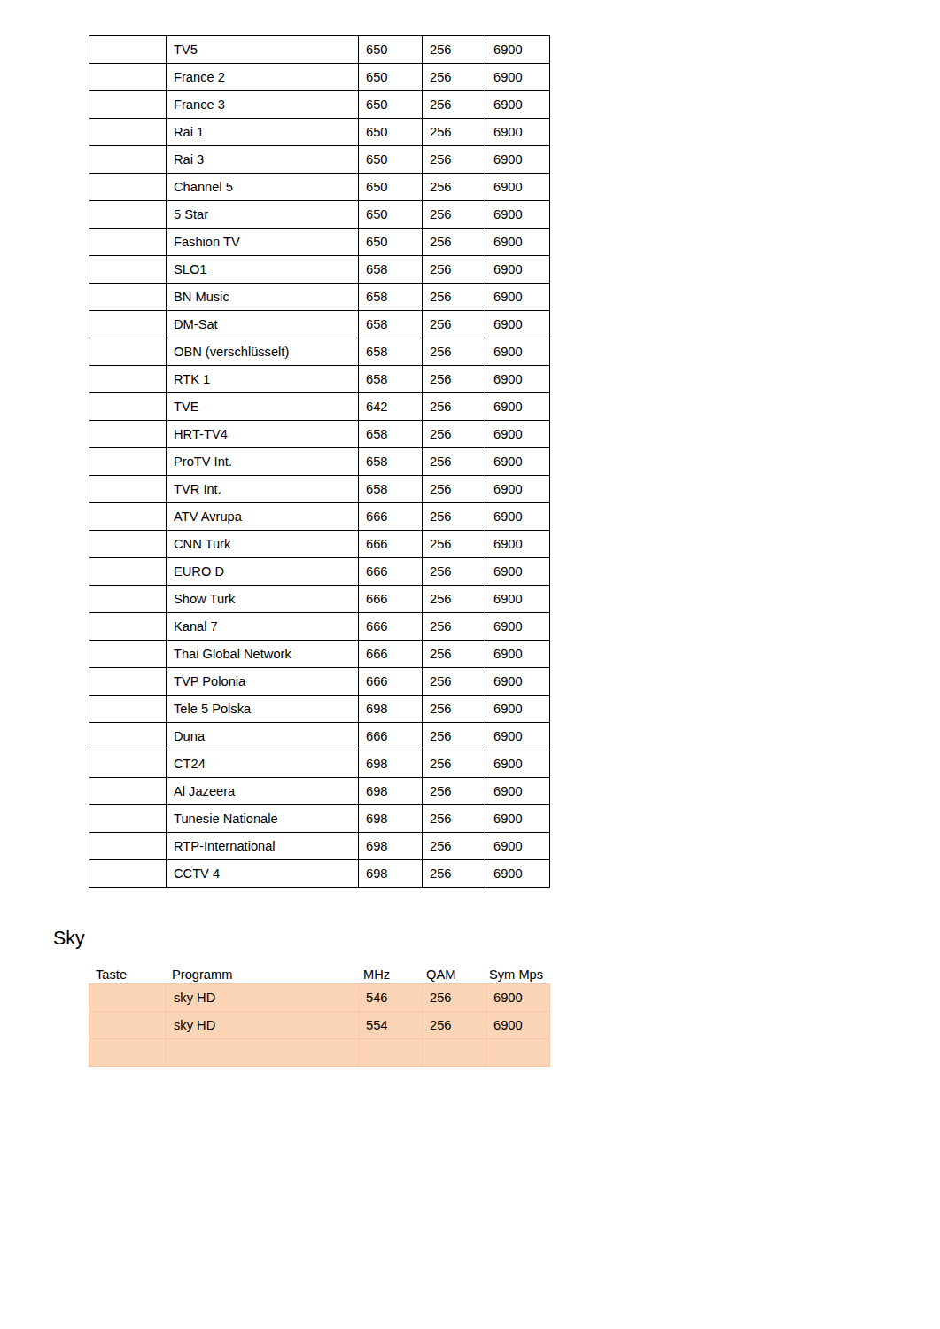| | TV5 | 650 | 256 | 6900 |
| | France 2 | 650 | 256 | 6900 |
| | France 3 | 650 | 256 | 6900 |
| | Rai 1 | 650 | 256 | 6900 |
| | Rai 3 | 650 | 256 | 6900 |
| | Channel 5 | 650 | 256 | 6900 |
| | 5 Star | 650 | 256 | 6900 |
| | Fashion TV | 650 | 256 | 6900 |
| | SLO1 | 658 | 256 | 6900 |
| | BN Music | 658 | 256 | 6900 |
| | DM-Sat | 658 | 256 | 6900 |
| | OBN (verschlüsselt) | 658 | 256 | 6900 |
| | RTK 1 | 658 | 256 | 6900 |
| | TVE | 642 | 256 | 6900 |
| | HRT-TV4 | 658 | 256 | 6900 |
| | ProTV Int. | 658 | 256 | 6900 |
| | TVR Int. | 658 | 256 | 6900 |
| | ATV Avrupa | 666 | 256 | 6900 |
| | CNN Turk | 666 | 256 | 6900 |
| | EURO D | 666 | 256 | 6900 |
| | Show Turk | 666 | 256 | 6900 |
| | Kanal 7 | 666 | 256 | 6900 |
| | Thai Global Network | 666 | 256 | 6900 |
| | TVP Polonia | 666 | 256 | 6900 |
| | Tele 5 Polska | 698 | 256 | 6900 |
| | Duna | 666 | 256 | 6900 |
| | CT24 | 698 | 256 | 6900 |
| | Al Jazeera | 698 | 256 | 6900 |
| | Tunesie Nationale | 698 | 256 | 6900 |
| | RTP-International | 698 | 256 | 6900 |
| | CCTV 4 | 698 | 256 | 6900 |
Sky
| Taste | Programm | MHz | QAM | Sym Mps |
| | sky HD | 546 | 256 | 6900 |
| | sky HD | 554 | 256 | 6900 |